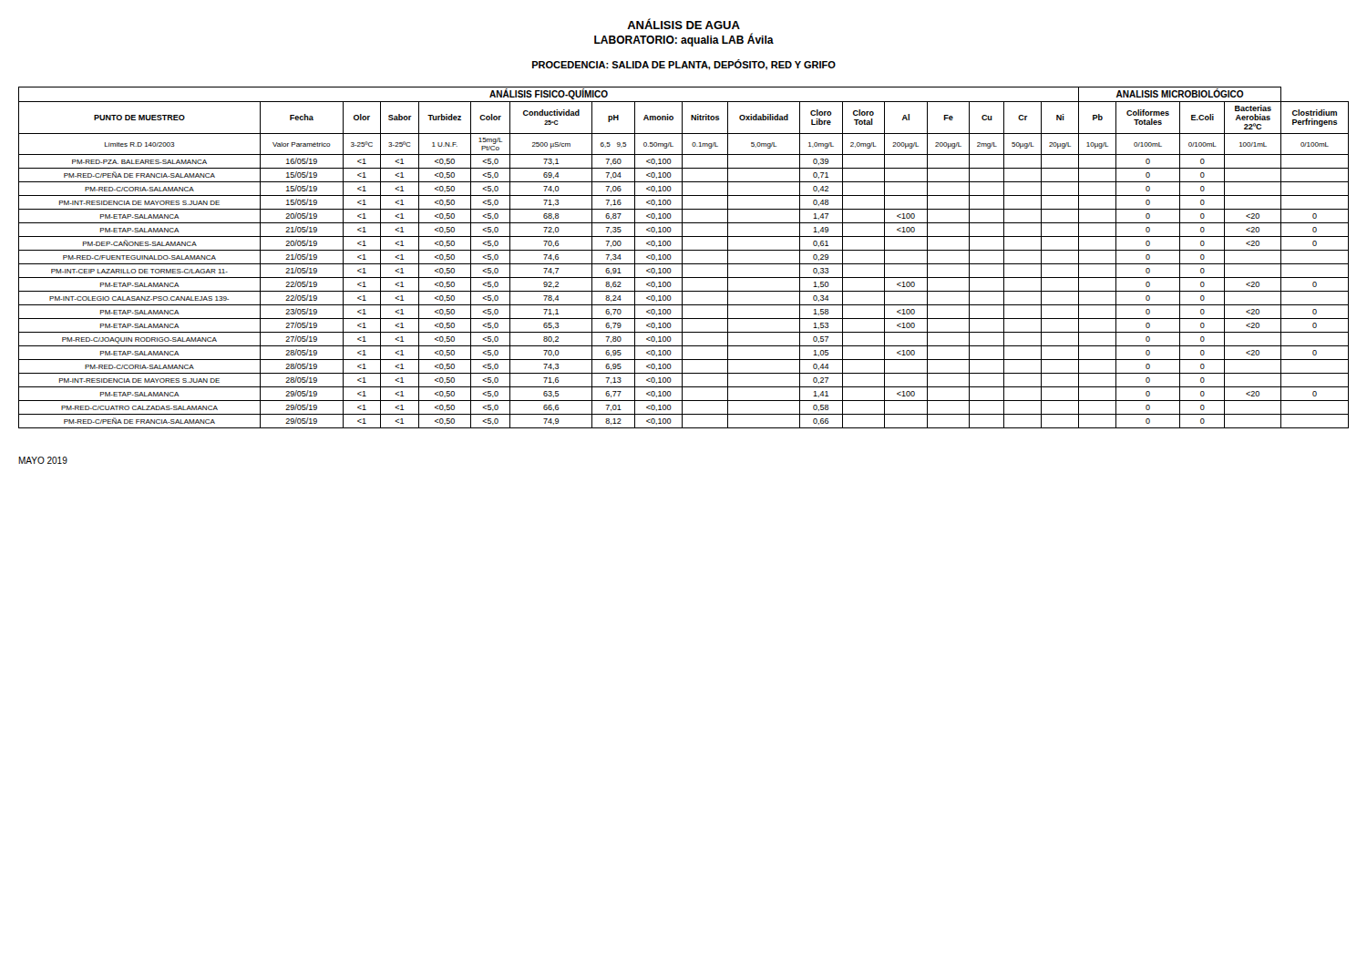ANÁLISIS DE AGUA
LABORATORIO: aqualia LAB Ávila
PROCEDENCIA: SALIDA DE PLANTA, DEPÓSITO, RED Y GRIFO
| ANÁLISIS FISICO-QUÍMICO | ANALISIS MICROBIOLÓGICO |
| --- | --- |
| PUNTO DE MUESTREO | Fecha | Olor | Sabor | Turbidez | Color | Conductividad 25ºC | pH | Amonio | Nitritos | Oxidabilidad | Cloro Libre | Cloro Total | Al | Fe | Cu | Cr | Ni | Pb | Coliformes Totales | E.Coli | Bacterias Aerobias 22ºC | Clostridium Perfringens |
| Límites R.D 140/2003 | Valor Paramétrico | 3-25ºC | 3-25ºC | 1 U.N.F. | 15mg/L Pt/Co | 2500 µS/cm | 6,5 9,5 | 0.50mg/L | 0.1mg/L | 5,0mg/L | 1,0mg/L | 2,0mg/L | 200µg/L | 200µg/L | 2mg/L | 50µg/L | 20µg/L | 10µg/L | 0/100mL | 0/100mL | 100/1mL | 0/100mL |
| PM-RED-PZA. BALEARES-SALAMANCA | 16/05/19 | <1 | <1 | <0,50 | <5,0 | 73,1 | 7,60 | <0,100 | | | 0,39 | | | | | | | | 0 | 0 | | |
| PM-RED-C/PEÑA DE FRANCIA-SALAMANCA | 15/05/19 | <1 | <1 | <0,50 | <5,0 | 69,4 | 7,04 | <0,100 | | | 0,71 | | | | | | | | 0 | 0 | | |
| PM-RED-C/CORIA-SALAMANCA | 15/05/19 | <1 | <1 | <0,50 | <5,0 | 74,0 | 7,06 | <0,100 | | | 0,42 | | | | | | | | 0 | 0 | | |
| PM-INT-RESIDENCIA DE MAYORES S.JUAN DE | 15/05/19 | <1 | <1 | <0,50 | <5,0 | 71,3 | 7,16 | <0,100 | | | 0,48 | | | | | | | | 0 | 0 | | |
| PM-ETAP-SALAMANCA | 20/05/19 | <1 | <1 | <0,50 | <5,0 | 68,8 | 6,87 | <0,100 | | | 1,47 | | <100 | | | | | | 0 | 0 | <20 | 0 |
| PM-ETAP-SALAMANCA | 21/05/19 | <1 | <1 | <0,50 | <5,0 | 72,0 | 7,35 | <0,100 | | | 1,49 | | <100 | | | | | | 0 | 0 | <20 | 0 |
| PM-DEP-CAÑONES-SALAMANCA | 20/05/19 | <1 | <1 | <0,50 | <5,0 | 70,6 | 7,00 | <0,100 | | | 0,61 | | | | | | | | 0 | 0 | <20 | 0 |
| PM-RED-C/FUENTEGUINALDO-SALAMANCA | 21/05/19 | <1 | <1 | <0,50 | <5,0 | 74,6 | 7,34 | <0,100 | | | 0,29 | | | | | | | | 0 | 0 | | |
| PM-INT-CEIP LAZARILLO DE TORMES-C/LAGAR 11- | 21/05/19 | <1 | <1 | <0,50 | <5,0 | 74,7 | 6,91 | <0,100 | | | 0,33 | | | | | | | | 0 | 0 | | |
| PM-ETAP-SALAMANCA | 22/05/19 | <1 | <1 | <0,50 | <5,0 | 92,2 | 8,62 | <0,100 | | | 1,50 | | <100 | | | | | | 0 | 0 | <20 | 0 |
| PM-INT-COLEGIO CALASANZ-PSO.CANALEJAS 139- | 22/05/19 | <1 | <1 | <0,50 | <5,0 | 78,4 | 8,24 | <0,100 | | | 0,34 | | | | | | | | 0 | 0 | | |
| PM-ETAP-SALAMANCA | 23/05/19 | <1 | <1 | <0,50 | <5,0 | 71,1 | 6,70 | <0,100 | | | 1,58 | | <100 | | | | | | 0 | 0 | <20 | 0 |
| PM-ETAP-SALAMANCA | 27/05/19 | <1 | <1 | <0,50 | <5,0 | 65,3 | 6,79 | <0,100 | | | 1,53 | | <100 | | | | | | 0 | 0 | <20 | 0 |
| PM-RED-C/JOAQUIN RODRIGO-SALAMANCA | 27/05/19 | <1 | <1 | <0,50 | <5,0 | 80,2 | 7,80 | <0,100 | | | 0,57 | | | | | | | | 0 | 0 | | |
| PM-ETAP-SALAMANCA | 28/05/19 | <1 | <1 | <0,50 | <5,0 | 70,0 | 6,95 | <0,100 | | | 1,05 | | <100 | | | | | | 0 | 0 | <20 | 0 |
| PM-RED-C/CORIA-SALAMANCA | 28/05/19 | <1 | <1 | <0,50 | <5,0 | 74,3 | 6,95 | <0,100 | | | 0,44 | | | | | | | | 0 | 0 | | |
| PM-INT-RESIDENCIA DE MAYORES S.JUAN DE | 28/05/19 | <1 | <1 | <0,50 | <5,0 | 71,6 | 7,13 | <0,100 | | | 0,27 | | | | | | | | 0 | 0 | | |
| PM-ETAP-SALAMANCA | 29/05/19 | <1 | <1 | <0,50 | <5,0 | 63,5 | 6,77 | <0,100 | | | 1,41 | | <100 | | | | | | 0 | 0 | <20 | 0 |
| PM-RED-C/CUATRO CALZADAS-SALAMANCA | 29/05/19 | <1 | <1 | <0,50 | <5,0 | 66,6 | 7,01 | <0,100 | | | 0,58 | | | | | | | | 0 | 0 | | |
| PM-RED-C/PEÑA DE FRANCIA-SALAMANCA | 29/05/19 | <1 | <1 | <0,50 | <5,0 | 74,9 | 8,12 | <0,100 | | | 0,66 | | | | | | | | 0 | 0 | | |
MAYO 2019